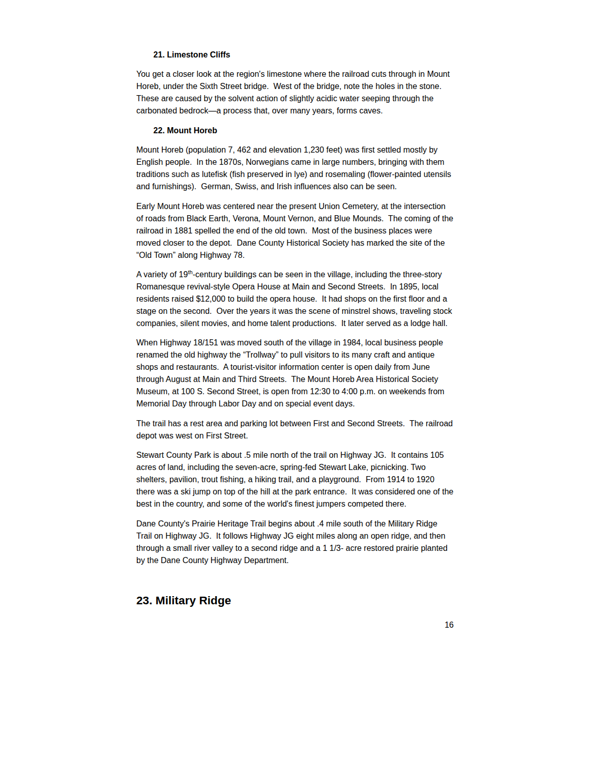21. Limestone Cliffs
You get a closer look at the region's limestone where the railroad cuts through in Mount Horeb, under the Sixth Street bridge. West of the bridge, note the holes in the stone. These are caused by the solvent action of slightly acidic water seeping through the carbonated bedrock—a process that, over many years, forms caves.
22. Mount Horeb
Mount Horeb (population 7, 462 and elevation 1,230 feet) was first settled mostly by English people. In the 1870s, Norwegians came in large numbers, bringing with them traditions such as lutefisk (fish preserved in lye) and rosemaling (flower-painted utensils and furnishings). German, Swiss, and Irish influences also can be seen.
Early Mount Horeb was centered near the present Union Cemetery, at the intersection of roads from Black Earth, Verona, Mount Vernon, and Blue Mounds. The coming of the railroad in 1881 spelled the end of the old town. Most of the business places were moved closer to the depot. Dane County Historical Society has marked the site of the “Old Town” along Highway 78.
A variety of 19th-century buildings can be seen in the village, including the three-story Romanesque revival-style Opera House at Main and Second Streets. In 1895, local residents raised $12,000 to build the opera house. It had shops on the first floor and a stage on the second. Over the years it was the scene of minstrel shows, traveling stock companies, silent movies, and home talent productions. It later served as a lodge hall.
When Highway 18/151 was moved south of the village in 1984, local business people renamed the old highway the “Trollway” to pull visitors to its many craft and antique shops and restaurants. A tourist-visitor information center is open daily from June through August at Main and Third Streets. The Mount Horeb Area Historical Society Museum, at 100 S. Second Street, is open from 12:30 to 4:00 p.m. on weekends from Memorial Day through Labor Day and on special event days.
The trail has a rest area and parking lot between First and Second Streets. The railroad depot was west on First Street.
Stewart County Park is about .5 mile north of the trail on Highway JG. It contains 105 acres of land, including the seven-acre, spring-fed Stewart Lake, picnicking. Two shelters, pavilion, trout fishing, a hiking trail, and a playground. From 1914 to 1920 there was a ski jump on top of the hill at the park entrance. It was considered one of the best in the country, and some of the world's finest jumpers competed there.
Dane County's Prairie Heritage Trail begins about .4 mile south of the Military Ridge Trail on Highway JG. It follows Highway JG eight miles along an open ridge, and then through a small river valley to a second ridge and a 1 1/3- acre restored prairie planted by the Dane County Highway Department.
23. Military Ridge
16